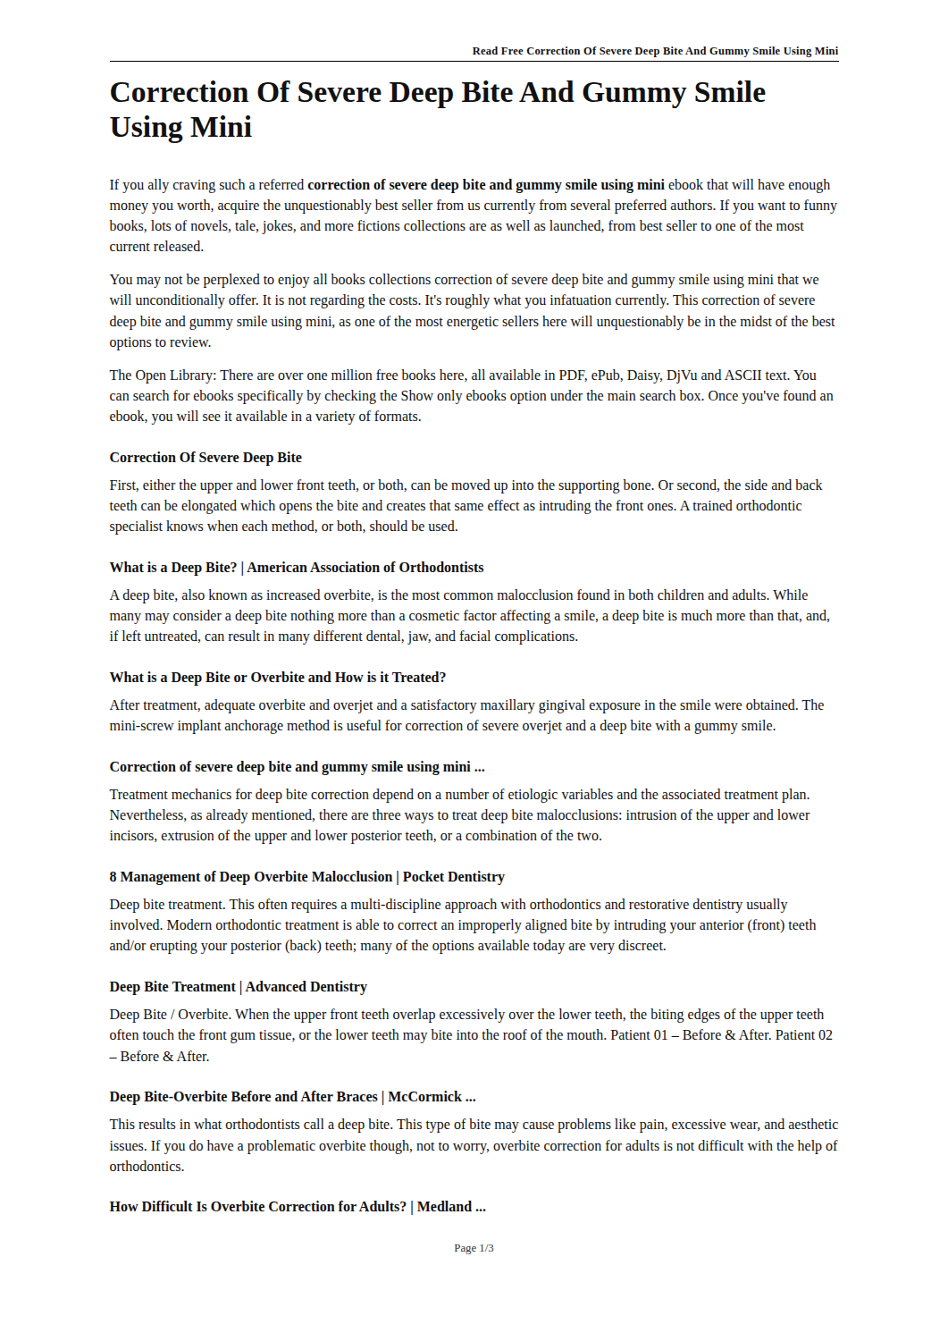Read Free Correction Of Severe Deep Bite And Gummy Smile Using Mini
Correction Of Severe Deep Bite And Gummy Smile Using Mini
If you ally craving such a referred correction of severe deep bite and gummy smile using mini ebook that will have enough money you worth, acquire the unquestionably best seller from us currently from several preferred authors. If you want to funny books, lots of novels, tale, jokes, and more fictions collections are as well as launched, from best seller to one of the most current released.
You may not be perplexed to enjoy all books collections correction of severe deep bite and gummy smile using mini that we will unconditionally offer. It is not regarding the costs. It's roughly what you infatuation currently. This correction of severe deep bite and gummy smile using mini, as one of the most energetic sellers here will unquestionably be in the midst of the best options to review.
The Open Library: There are over one million free books here, all available in PDF, ePub, Daisy, DjVu and ASCII text. You can search for ebooks specifically by checking the Show only ebooks option under the main search box. Once you've found an ebook, you will see it available in a variety of formats.
Correction Of Severe Deep Bite
First, either the upper and lower front teeth, or both, can be moved up into the supporting bone. Or second, the side and back teeth can be elongated which opens the bite and creates that same effect as intruding the front ones. A trained orthodontic specialist knows when each method, or both, should be used.
What is a Deep Bite? | American Association of Orthodontists
A deep bite, also known as increased overbite, is the most common malocclusion found in both children and adults. While many may consider a deep bite nothing more than a cosmetic factor affecting a smile, a deep bite is much more than that, and, if left untreated, can result in many different dental, jaw, and facial complications.
What is a Deep Bite or Overbite and How is it Treated?
After treatment, adequate overbite and overjet and a satisfactory maxillary gingival exposure in the smile were obtained. The mini-screw implant anchorage method is useful for correction of severe overjet and a deep bite with a gummy smile.
Correction of severe deep bite and gummy smile using mini ...
Treatment mechanics for deep bite correction depend on a number of etiologic variables and the associated treatment plan. Nevertheless, as already mentioned, there are three ways to treat deep bite malocclusions: intrusion of the upper and lower incisors, extrusion of the upper and lower posterior teeth, or a combination of the two.
8 Management of Deep Overbite Malocclusion | Pocket Dentistry
Deep bite treatment. This often requires a multi-discipline approach with orthodontics and restorative dentistry usually involved. Modern orthodontic treatment is able to correct an improperly aligned bite by intruding your anterior (front) teeth and/or erupting your posterior (back) teeth; many of the options available today are very discreet.
Deep Bite Treatment | Advanced Dentistry
Deep Bite / Overbite. When the upper front teeth overlap excessively over the lower teeth, the biting edges of the upper teeth often touch the front gum tissue, or the lower teeth may bite into the roof of the mouth. Patient 01 – Before & After. Patient 02 – Before & After.
Deep Bite-Overbite Before and After Braces | McCormick ...
This results in what orthodontists call a deep bite. This type of bite may cause problems like pain, excessive wear, and aesthetic issues. If you do have a problematic overbite though, not to worry, overbite correction for adults is not difficult with the help of orthodontics.
How Difficult Is Overbite Correction for Adults? | Medland ...
Page 1/3